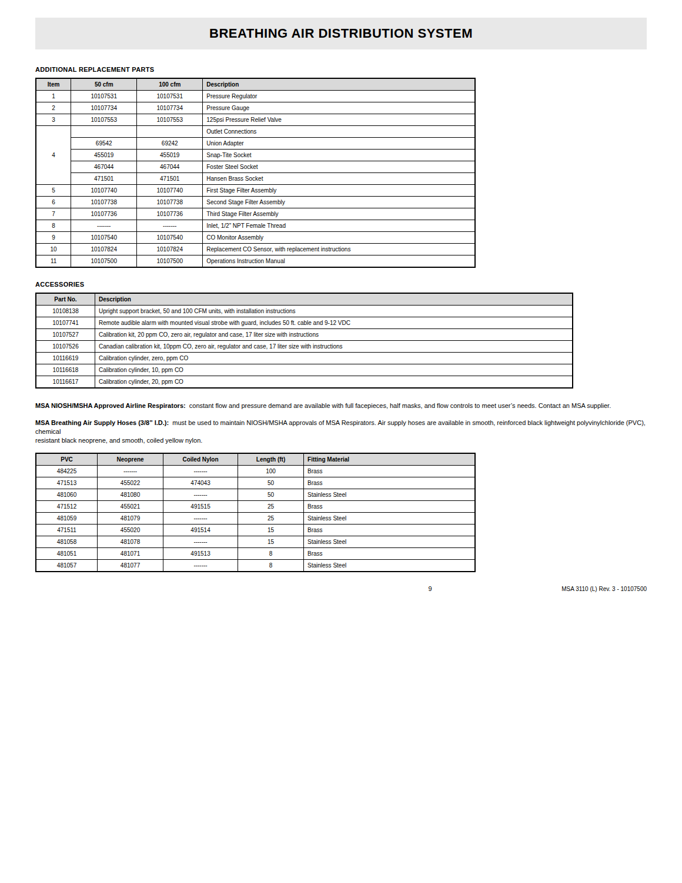BREATHING AIR DISTRIBUTION SYSTEM
ADDITIONAL REPLACEMENT PARTS
| Item | 50 cfm | 100 cfm | Description |
| --- | --- | --- | --- |
| 1 | 10107531 | 10107531 | Pressure Regulator |
| 2 | 10107734 | 10107734 | Pressure Gauge |
| 3 | 10107553 | 10107553 | 125psi Pressure Relief Valve |
| | | | Outlet Connections |
| | 69542 | 69242 | Union Adapter |
| 4 | 455019 | 455019 | Snap-Tite Socket |
| | 467044 | 467044 | Foster Steel Socket |
| | 471501 | 471501 | Hansen Brass Socket |
| 5 | 10107740 | 10107740 | First Stage Filter Assembly |
| 6 | 10107738 | 10107738 | Second Stage Filter Assembly |
| 7 | 10107736 | 10107736 | Third Stage Filter Assembly |
| 8 | ------- | ------- | Inlet, 1/2” NPT Female Thread |
| 9 | 10107540 | 10107540 | CO Monitor Assembly |
| 10 | 10107824 | 10107824 | Replacement CO Sensor, with replacement instructions |
| 11 | 10107500 | 10107500 | Operations Instruction Manual |
ACCESSORIES
| Part No. | Description |
| --- | --- |
| 10108138 | Upright support bracket, 50 and 100 CFM units, with installation instructions |
| 10107741 | Remote audible alarm with mounted visual strobe with guard, includes 50 ft. cable and 9-12 VDC |
| 10107527 | Calibration kit, 20 ppm CO, zero air, regulator and case, 17 liter size with instructions |
| 10107526 | Canadian calibration kit, 10ppm CO, zero air, regulator and case, 17 liter size with instructions |
| 10116619 | Calibration cylinder, zero, ppm CO |
| 10116618 | Calibration cylinder, 10, ppm CO |
| 10116617 | Calibration cylinder, 20, ppm CO |
MSA NIOSH/MSHA Approved Airline Respirators: constant flow and pressure demand are available with full facepieces, half masks, and flow controls to meet user’s needs. Contact an MSA supplier.
MSA Breathing Air Supply Hoses (3/8” I.D.): must be used to maintain NIOSH/MSHA approvals of MSA Respirators. Air supply hoses are available in smooth, reinforced black lightweight polyvinylchloride (PVC), chemical
resistant black neoprene, and smooth, coiled yellow nylon.
| PVC | Neoprene | Coiled Nylon | Length (ft) | Fitting Material |
| --- | --- | --- | --- | --- |
| 484225 | ------- | ------- | 100 | Brass |
| 471513 | 455022 | 474043 | 50 | Brass |
| 481060 | 481080 | ------- | 50 | Stainless Steel |
| 471512 | 455021 | 491515 | 25 | Brass |
| 481059 | 481079 | ------- | 25 | Stainless Steel |
| 471511 | 455020 | 491514 | 15 | Brass |
| 481058 | 481078 | ------- | 15 | Stainless Steel |
| 481051 | 481071 | 491513 | 8 | Brass |
| 481057 | 481077 | ------- | 8 | Stainless Steel |
9
MSA 3110 (L) Rev. 3 - 10107500